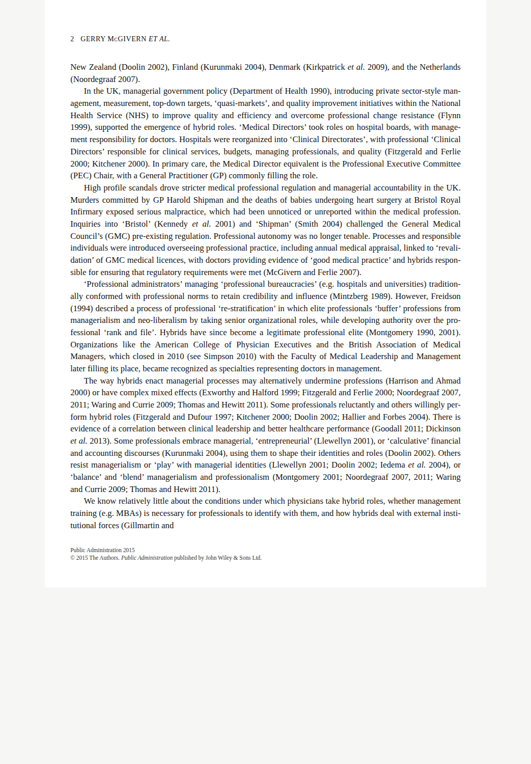2 GERRY McGIVERN ET AL.
New Zealand (Doolin 2002), Finland (Kurunmaki 2004), Denmark (Kirkpatrick et al. 2009), and the Netherlands (Noordegraaf 2007).
In the UK, managerial government policy (Department of Health 1990), introducing private sector-style management, measurement, top-down targets, ‘quasi-markets’, and quality improvement initiatives within the National Health Service (NHS) to improve quality and efficiency and overcome professional change resistance (Flynn 1999), supported the emergence of hybrid roles. ‘Medical Directors’ took roles on hospital boards, with management responsibility for doctors. Hospitals were reorganized into ‘Clinical Directorates’, with professional ‘Clinical Directors’ responsible for clinical services, budgets, managing professionals, and quality (Fitzgerald and Ferlie 2000; Kitchener 2000). In primary care, the Medical Director equivalent is the Professional Executive Committee (PEC) Chair, with a General Practitioner (GP) commonly filling the role.
High profile scandals drove stricter medical professional regulation and managerial accountability in the UK. Murders committed by GP Harold Shipman and the deaths of babies undergoing heart surgery at Bristol Royal Infirmary exposed serious malpractice, which had been unnoticed or unreported within the medical profession. Inquiries into ‘Bristol’ (Kennedy et al. 2001) and ‘Shipman’ (Smith 2004) challenged the General Medical Council’s (GMC) pre-existing regulation. Professional autonomy was no longer tenable. Processes and responsible individuals were introduced overseeing professional practice, including annual medical appraisal, linked to ‘revalidation’ of GMC medical licences, with doctors providing evidence of ‘good medical practice’ and hybrids responsible for ensuring that regulatory requirements were met (McGivern and Ferlie 2007).
‘Professional administrators’ managing ‘professional bureaucracies’ (e.g. hospitals and universities) traditionally conformed with professional norms to retain credibility and influence (Mintzberg 1989). However, Freidson (1994) described a process of professional ‘re-stratification’ in which elite professionals ‘buffer’ professions from managerialism and neo-liberalism by taking senior organizational roles, while developing authority over the professional ‘rank and file’. Hybrids have since become a legitimate professional elite (Montgomery 1990, 2001). Organizations like the American College of Physician Executives and the British Association of Medical Managers, which closed in 2010 (see Simpson 2010) with the Faculty of Medical Leadership and Management later filling its place, became recognized as specialties representing doctors in management.
The way hybrids enact managerial processes may alternatively undermine professions (Harrison and Ahmad 2000) or have complex mixed effects (Exworthy and Halford 1999; Fitzgerald and Ferlie 2000; Noordegraaf 2007, 2011; Waring and Currie 2009; Thomas and Hewitt 2011). Some professionals reluctantly and others willingly perform hybrid roles (Fitzgerald and Dufour 1997; Kitchener 2000; Doolin 2002; Hallier and Forbes 2004). There is evidence of a correlation between clinical leadership and better healthcare performance (Goodall 2011; Dickinson et al. 2013). Some professionals embrace managerial, ‘entrepreneurial’ (Llewellyn 2001), or ‘calculative’ financial and accounting discourses (Kurunmaki 2004), using them to shape their identities and roles (Doolin 2002). Others resist managerialism or ‘play’ with managerial identities (Llewellyn 2001; Doolin 2002; Iedema et al. 2004), or ‘balance’ and ‘blend’ managerialism and professionalism (Montgomery 2001; Noordegraaf 2007, 2011; Waring and Currie 2009; Thomas and Hewitt 2011).
We know relatively little about the conditions under which physicians take hybrid roles, whether management training (e.g. MBAs) is necessary for professionals to identify with them, and how hybrids deal with external institutional forces (Gillmartin and
Public Administration 2015
© 2015 The Authors. Public Administration published by John Wiley & Sons Ltd.